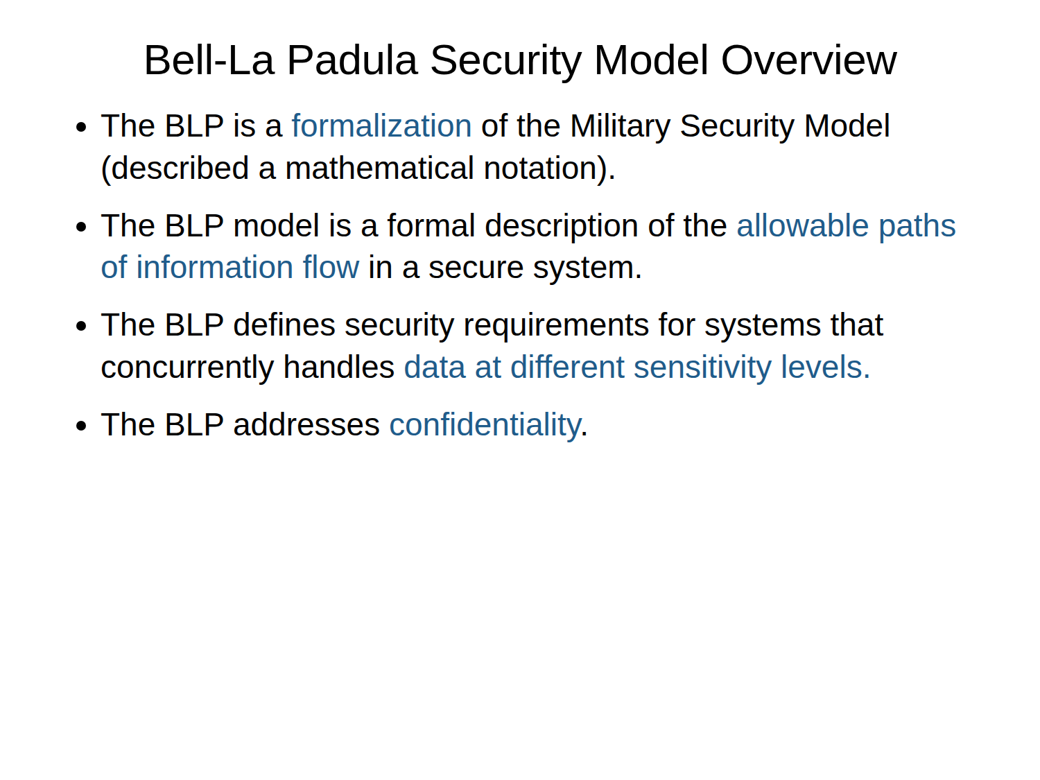Bell-La Padula Security Model Overview
The BLP is a formalization of the Military Security Model (described a mathematical notation).
The BLP model is a formal description of the allowable paths of information flow in a secure system.
The BLP defines security requirements for systems that concurrently handles data at different sensitivity levels.
The BLP addresses confidentiality.